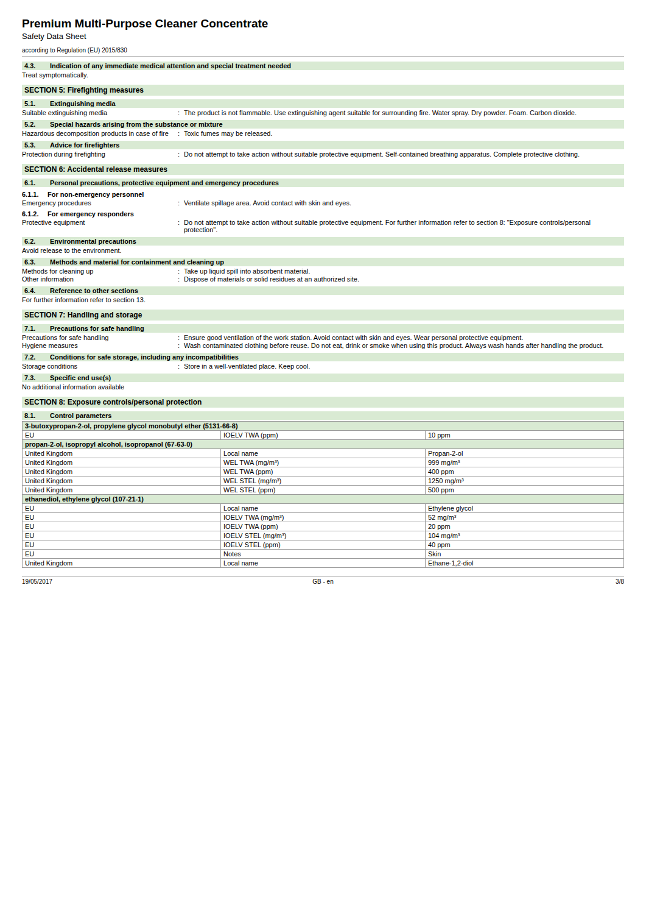Premium Multi-Purpose Cleaner Concentrate
Safety Data Sheet
according to Regulation (EU) 2015/830
4.3. Indication of any immediate medical attention and special treatment needed
Treat symptomatically.
SECTION 5: Firefighting measures
5.1. Extinguishing media
Suitable extinguishing media
:
The product is not flammable. Use extinguishing agent suitable for surrounding fire. Water spray. Dry powder. Foam. Carbon dioxide.
5.2. Special hazards arising from the substance or mixture
Hazardous decomposition products in case of fire
:
Toxic fumes may be released.
5.3. Advice for firefighters
Protection during firefighting
:
Do not attempt to take action without suitable protective equipment. Self-contained breathing apparatus. Complete protective clothing.
SECTION 6: Accidental release measures
6.1. Personal precautions, protective equipment and emergency procedures
6.1.1. For non-emergency personnel
Emergency procedures
:
Ventilate spillage area. Avoid contact with skin and eyes.
6.1.2. For emergency responders
Protective equipment
:
Do not attempt to take action without suitable protective equipment. For further information refer to section 8: "Exposure controls/personal protection".
6.2. Environmental precautions
Avoid release to the environment.
6.3. Methods and material for containment and cleaning up
Methods for cleaning up
:
Take up liquid spill into absorbent material.
Other information
:
Dispose of materials or solid residues at an authorized site.
6.4. Reference to other sections
For further information refer to section 13.
SECTION 7: Handling and storage
7.1. Precautions for safe handling
Precautions for safe handling
:
Ensure good ventilation of the work station. Avoid contact with skin and eyes. Wear personal protective equipment.
Hygiene measures
:
Wash contaminated clothing before reuse. Do not eat, drink or smoke when using this product. Always wash hands after handling the product.
7.2. Conditions for safe storage, including any incompatibilities
Storage conditions
:
Store in a well-ventilated place. Keep cool.
7.3. Specific end use(s)
No additional information available
SECTION 8: Exposure controls/personal protection
8.1. Control parameters
| 3-butoxypropan-2-ol, propylene glycol monobutyl ether (5131-66-8) |
| EU | IOELV TWA (ppm) | 10 ppm |
| propan-2-ol, isopropyl alcohol, isopropanol (67-63-0) |
| United Kingdom | Local name | Propan-2-ol |
| United Kingdom | WEL TWA (mg/m³) | 999 mg/m³ |
| United Kingdom | WEL TWA (ppm) | 400 ppm |
| United Kingdom | WEL STEL (mg/m³) | 1250 mg/m³ |
| United Kingdom | WEL STEL (ppm) | 500 ppm |
| ethanediol, ethylene glycol (107-21-1) |
| EU | Local name | Ethylene glycol |
| EU | IOELV TWA (mg/m³) | 52 mg/m³ |
| EU | IOELV TWA (ppm) | 20 ppm |
| EU | IOELV STEL (mg/m³) | 104 mg/m³ |
| EU | IOELV STEL (ppm) | 40 ppm |
| EU | Notes | Skin |
| United Kingdom | Local name | Ethane-1,2-diol |
19/05/2017
GB - en
3/8